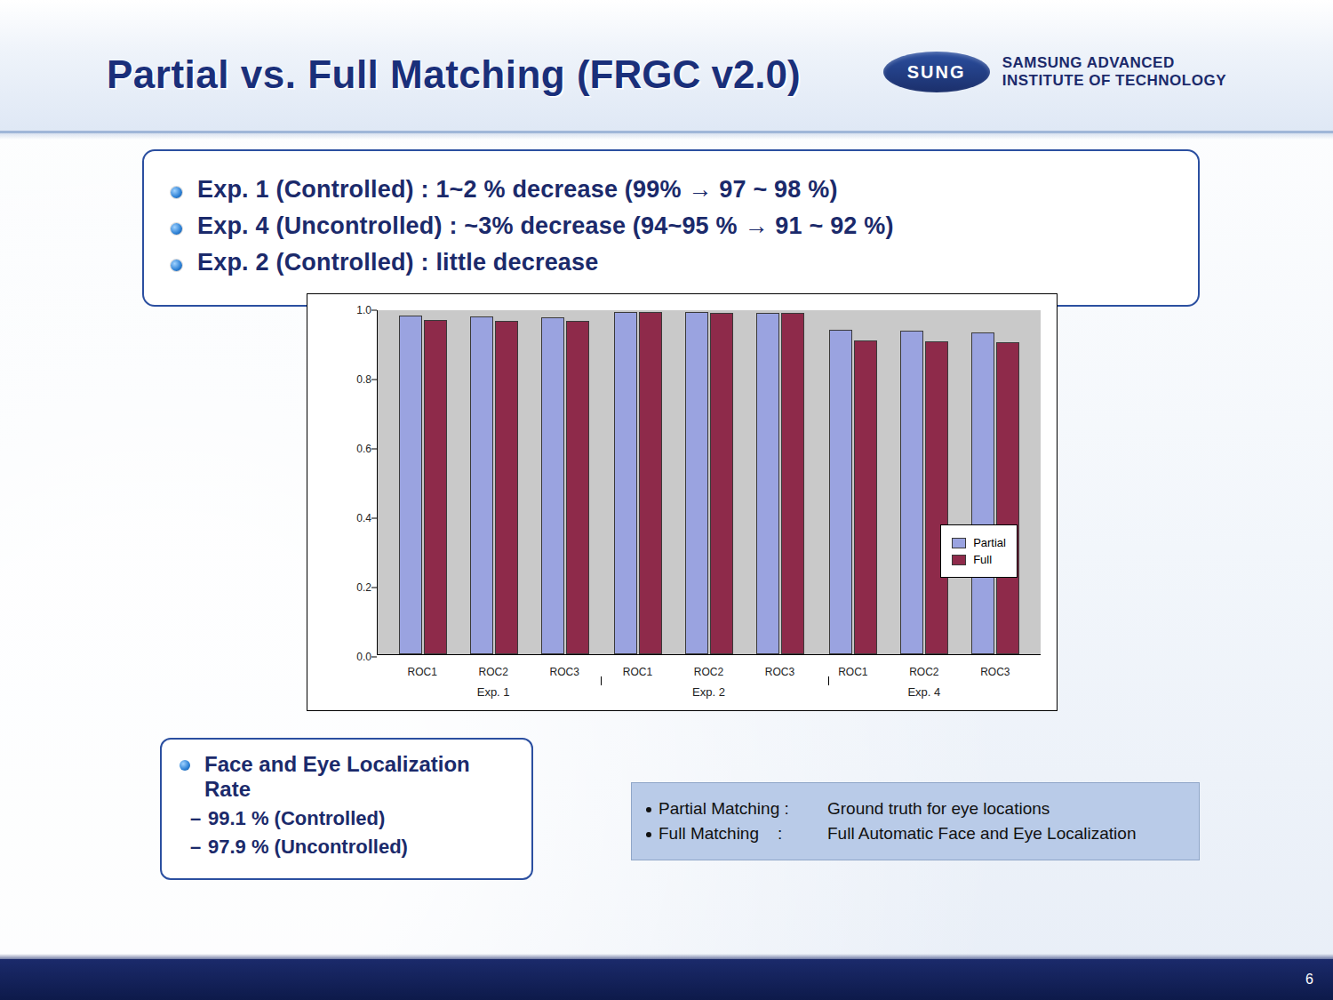Partial vs. Full Matching (FRGC v2.0)
SUNG
SAMSUNG ADVANCED
INSTITUTE OF TECHNOLOGY
Exp. 1 (Controlled) : 1~2 % decrease (99% → 97 ~ 98 %)
Exp. 4 (Uncontrolled) : ~3% decrease (94~95 % → 91 ~ 92 %)
Exp. 2 (Controlled) : little decrease
Verification Rate at FAR=0.1%
1.0
0.8
0.6
0.4
0.2
0.0
Partial
Full
ROC1
ROC2
ROC3
ROC1
ROC2
ROC3
ROC1
ROC2
ROC3
Exp. 1
Exp. 2
Exp. 4
Face and Eye Localization Rate
99.1 % (Controlled)
97.9 % (Uncontrolled)
Partial Matching : Ground truth for eye locations
Full Matching : Full Automatic Face and Eye Localization
6